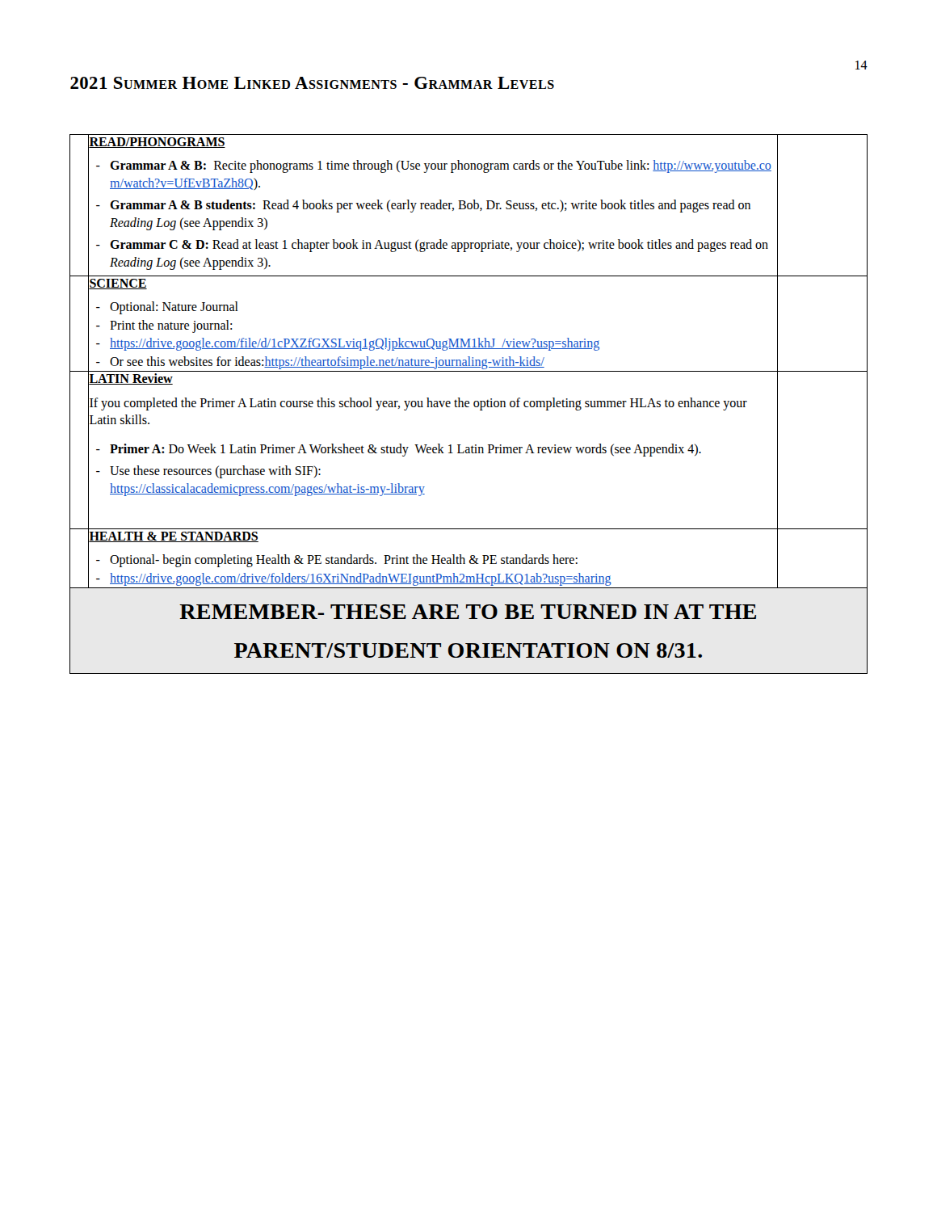14
2021 Summer Home Linked Assignments - Grammar Levels
| | READ/PHONOGRAMS Grammar A & B: Recite phonograms 1 time through (Use your phonogram cards or the YouTube link: http://www.youtube.com/watch?v=UfEvBTaZh8Q ). Grammar A & B students: Read 4 books per week (early reader, Bob, Dr. Seuss, etc.); write book titles and pages read on Reading Log (see Appendix 3) Grammar C & D: Read at least 1 chapter book in August (grade appropriate, your choice); write book titles and pages read on Reading Log (see Appendix 3). | |
| | SCIENCE Optional: Nature Journal Print the nature journal: https://drive.google.com/file/d/1cPXZfGXSLviq1gQljpkcwuQugMM1khJ_/view?usp=sharing Or see this websites for ideas: https://theartofsimple.net/nature-journaling-with-kids/ | |
| | LATIN Review If you completed the Primer A Latin course this school year, you have the option of completing summer HLAs to enhance your Latin skills. Primer A: Do Week 1 Latin Primer A Worksheet & study Week 1 Latin Primer A review words (see Appendix 4). Use these resources (purchase with SIF): https://classicalacademicpress.com/pages/what-is-my-library | |
| | HEALTH & PE STANDARDS Optional- begin completing Health & PE standards. Print the Health & PE standards here: https://drive.google.com/drive/folders/16XriNndPadnWEIguntPmh2mHcpLKQ1ab?usp=sharing | |
| REMEMBER- THESE ARE TO BE TURNED IN AT THE PARENT/STUDENT ORIENTATION ON 8/31. |